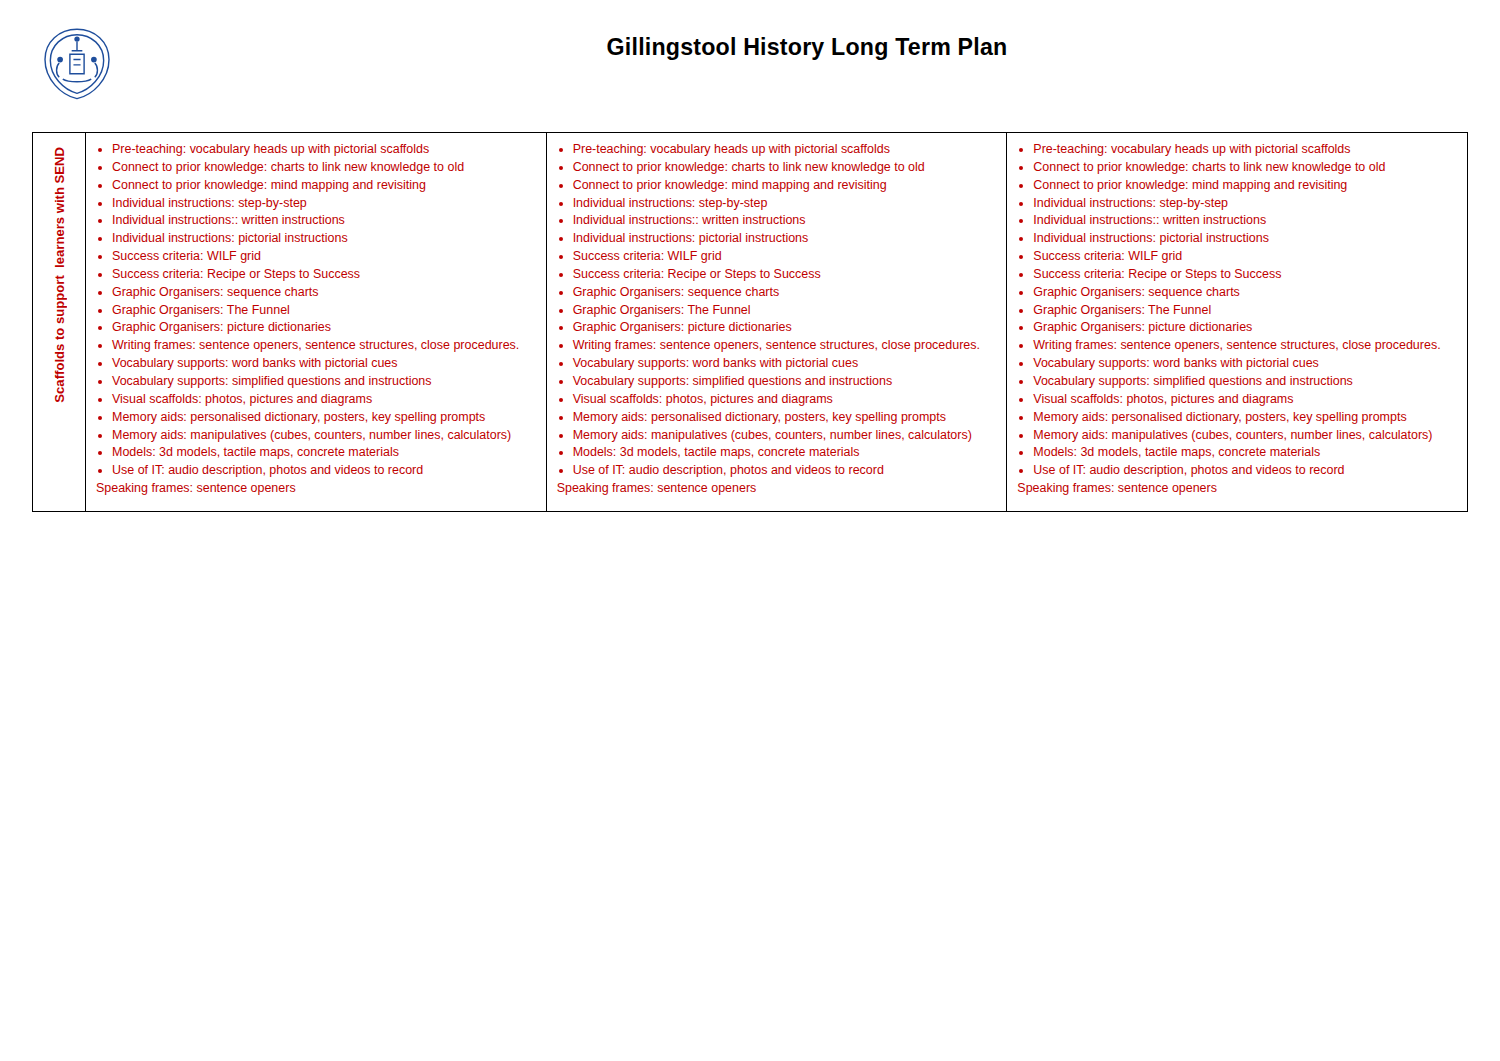Gillingstool History Long Term Plan
| Scaffolds to support learners with SEND | Pre-teaching: vocabulary heads up with pictorial scaffolds Connect to prior knowledge: charts to link new knowledge to old Connect to prior knowledge: mind mapping and revisiting Individual instructions: step-by-step Individual instructions:: written instructions Individual instructions: pictorial instructions Success criteria: WILF grid Success criteria: Recipe or Steps to Success Graphic Organisers: sequence charts Graphic Organisers: The Funnel Graphic Organisers: picture dictionaries Writing frames: sentence openers, sentence structures, close procedures. Vocabulary supports: word banks with pictorial cues Vocabulary supports: simplified questions and instructions Visual scaffolds: photos, pictures and diagrams Memory aids: personalised dictionary, posters, key spelling prompts Memory aids: manipulatives (cubes, counters, number lines, calculators) Models: 3d models, tactile maps, concrete materials Use of IT: audio description, photos and videos to record Speaking frames: sentence openers | Pre-teaching: vocabulary heads up with pictorial scaffolds Connect to prior knowledge: charts to link new knowledge to old Connect to prior knowledge: mind mapping and revisiting Individual instructions: step-by-step Individual instructions:: written instructions Individual instructions: pictorial instructions Success criteria: WILF grid Success criteria: Recipe or Steps to Success Graphic Organisers: sequence charts Graphic Organisers: The Funnel Graphic Organisers: picture dictionaries Writing frames: sentence openers, sentence structures, close procedures. Vocabulary supports: word banks with pictorial cues Vocabulary supports: simplified questions and instructions Visual scaffolds: photos, pictures and diagrams Memory aids: personalised dictionary, posters, key spelling prompts Memory aids: manipulatives (cubes, counters, number lines, calculators) Models: 3d models, tactile maps, concrete materials Use of IT: audio description, photos and videos to record Speaking frames: sentence openers | Pre-teaching: vocabulary heads up with pictorial scaffolds Connect to prior knowledge: charts to link new knowledge to old Connect to prior knowledge: mind mapping and revisiting Individual instructions: step-by-step Individual instructions:: written instructions Individual instructions: pictorial instructions Success criteria: WILF grid Success criteria: Recipe or Steps to Success Graphic Organisers: sequence charts Graphic Organisers: The Funnel Graphic Organisers: picture dictionaries Writing frames: sentence openers, sentence structures, close procedures. Vocabulary supports: word banks with pictorial cues Vocabulary supports: simplified questions and instructions Visual scaffolds: photos, pictures and diagrams Memory aids: personalised dictionary, posters, key spelling prompts Memory aids: manipulatives (cubes, counters, number lines, calculators) Models: 3d models, tactile maps, concrete materials Use of IT: audio description, photos and videos to record Speaking frames: sentence openers |